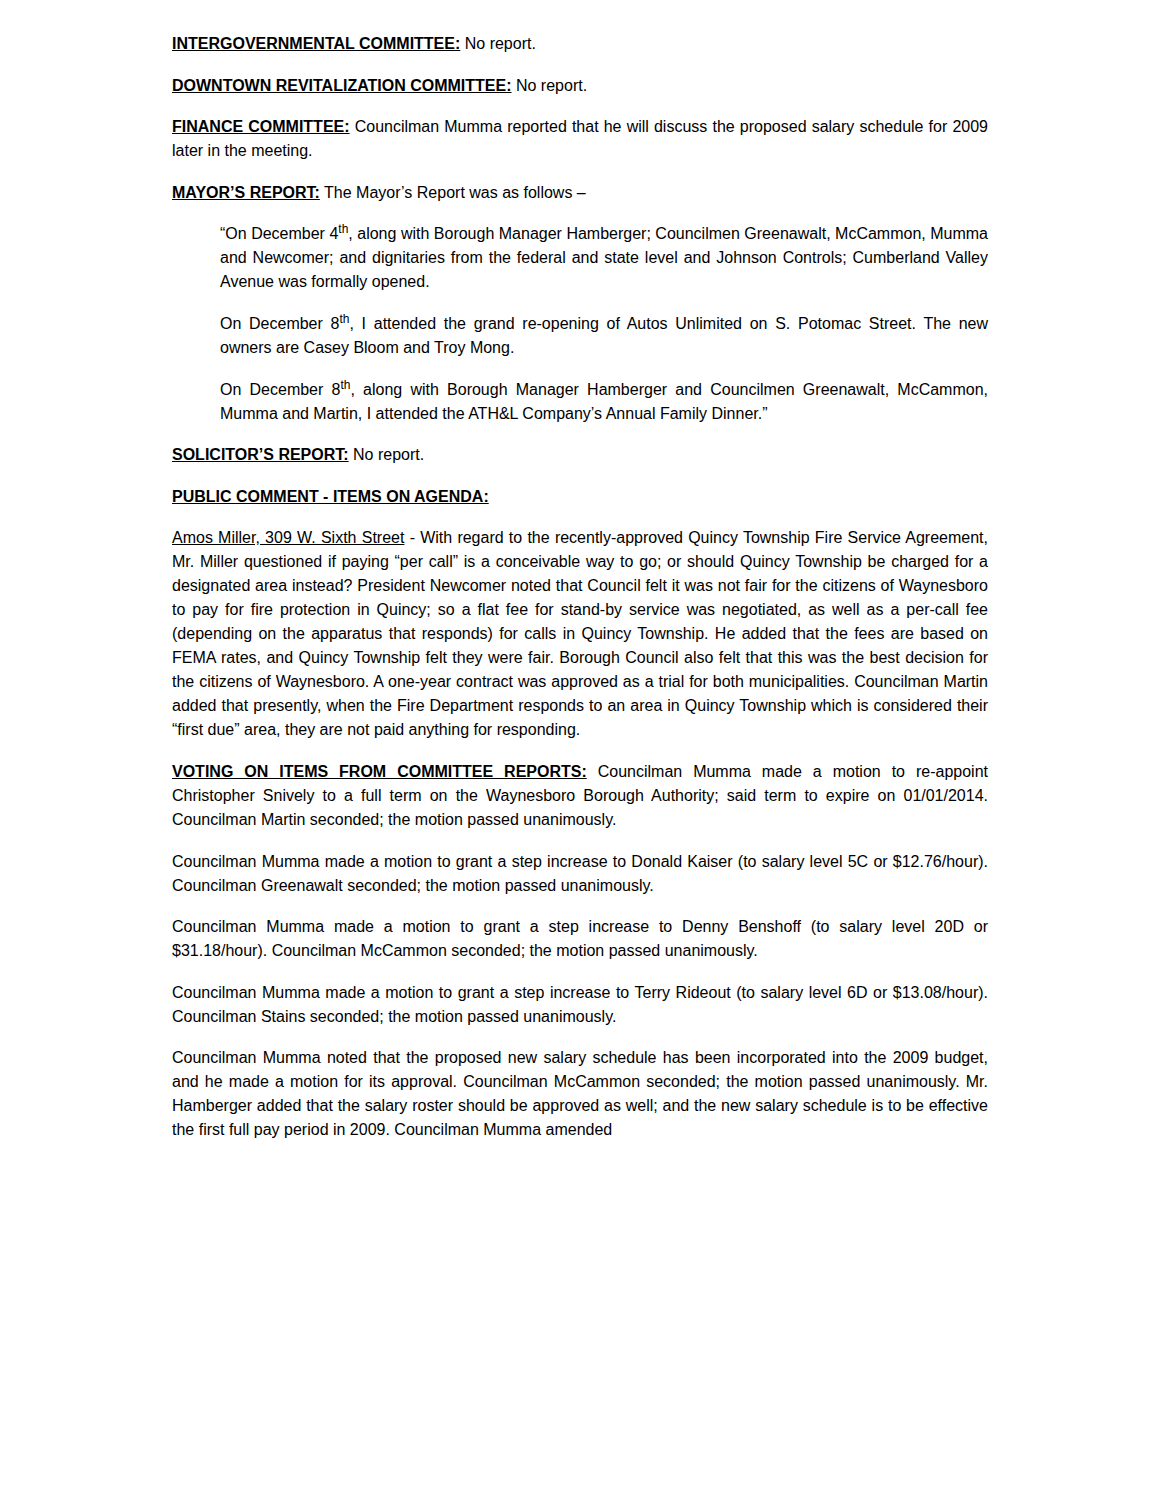INTERGOVERNMENTAL COMMITTEE: No report.
DOWNTOWN REVITALIZATION COMMITTEE: No report.
FINANCE COMMITTEE: Councilman Mumma reported that he will discuss the proposed salary schedule for 2009 later in the meeting.
MAYOR’S REPORT: The Mayor’s Report was as follows –
“On December 4th, along with Borough Manager Hamberger; Councilmen Greenawalt, McCammon, Mumma and Newcomer; and dignitaries from the federal and state level and Johnson Controls; Cumberland Valley Avenue was formally opened.
On December 8th, I attended the grand re-opening of Autos Unlimited on S. Potomac Street. The new owners are Casey Bloom and Troy Mong.
On December 8th, along with Borough Manager Hamberger and Councilmen Greenawalt, McCammon, Mumma and Martin, I attended the ATH&L Company’s Annual Family Dinner.”
SOLICITOR’S REPORT: No report.
PUBLIC COMMENT - ITEMS ON AGENDA:
Amos Miller, 309 W. Sixth Street - With regard to the recently-approved Quincy Township Fire Service Agreement, Mr. Miller questioned if paying “per call” is a conceivable way to go; or should Quincy Township be charged for a designated area instead? President Newcomer noted that Council felt it was not fair for the citizens of Waynesboro to pay for fire protection in Quincy; so a flat fee for stand-by service was negotiated, as well as a per-call fee (depending on the apparatus that responds) for calls in Quincy Township. He added that the fees are based on FEMA rates, and Quincy Township felt they were fair. Borough Council also felt that this was the best decision for the citizens of Waynesboro. A one-year contract was approved as a trial for both municipalities. Councilman Martin added that presently, when the Fire Department responds to an area in Quincy Township which is considered their “first due” area, they are not paid anything for responding.
VOTING ON ITEMS FROM COMMITTEE REPORTS: Councilman Mumma made a motion to re-appoint Christopher Snively to a full term on the Waynesboro Borough Authority; said term to expire on 01/01/2014. Councilman Martin seconded; the motion passed unanimously.
Councilman Mumma made a motion to grant a step increase to Donald Kaiser (to salary level 5C or $12.76/hour). Councilman Greenawalt seconded; the motion passed unanimously.
Councilman Mumma made a motion to grant a step increase to Denny Benshoff (to salary level 20D or $31.18/hour). Councilman McCammon seconded; the motion passed unanimously.
Councilman Mumma made a motion to grant a step increase to Terry Rideout (to salary level 6D or $13.08/hour). Councilman Stains seconded; the motion passed unanimously.
Councilman Mumma noted that the proposed new salary schedule has been incorporated into the 2009 budget, and he made a motion for its approval. Councilman McCammon seconded; the motion passed unanimously. Mr. Hamberger added that the salary roster should be approved as well; and the new salary schedule is to be effective the first full pay period in 2009. Councilman Mumma amended